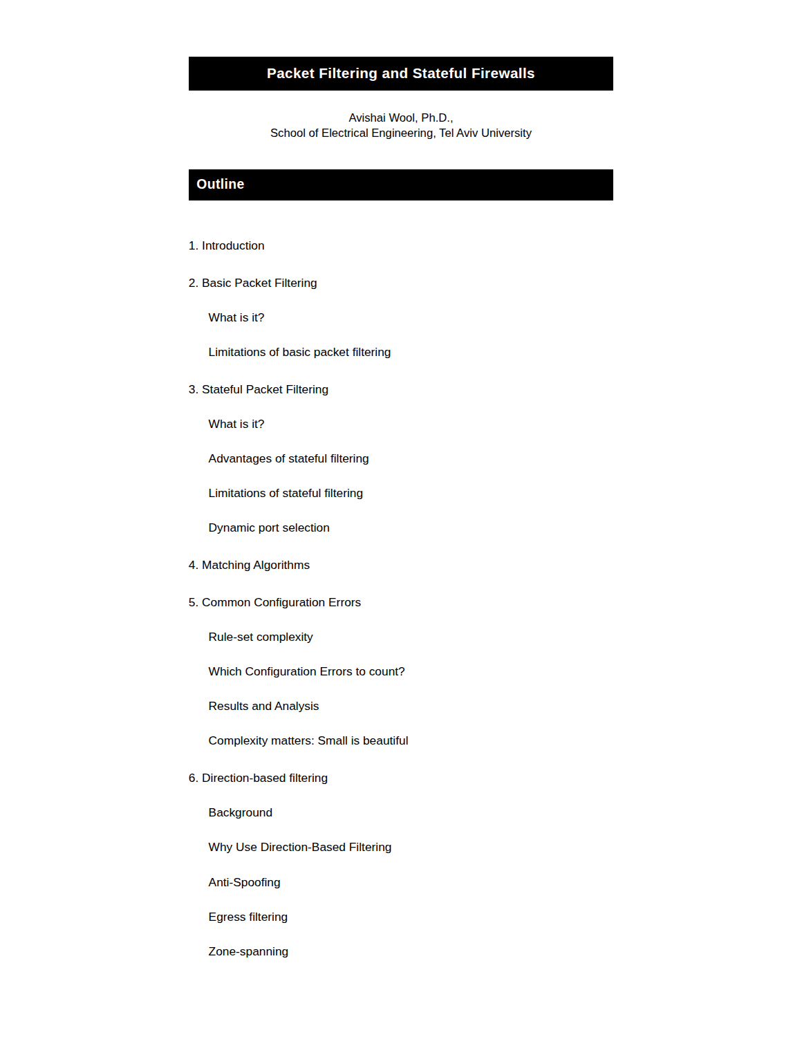Packet Filtering and Stateful Firewalls
Avishai Wool, Ph.D.,
School of Electrical Engineering, Tel Aviv University
Outline
1. Introduction
2. Basic Packet Filtering
What is it?
Limitations of basic packet filtering
3. Stateful Packet Filtering
What is it?
Advantages of stateful filtering
Limitations of stateful filtering
Dynamic port selection
4. Matching Algorithms
5. Common Configuration Errors
Rule-set complexity
Which Configuration Errors to count?
Results and Analysis
Complexity matters: Small is beautiful
6. Direction-based filtering
Background
Why Use Direction-Based Filtering
Anti-Spoofing
Egress filtering
Zone-spanning